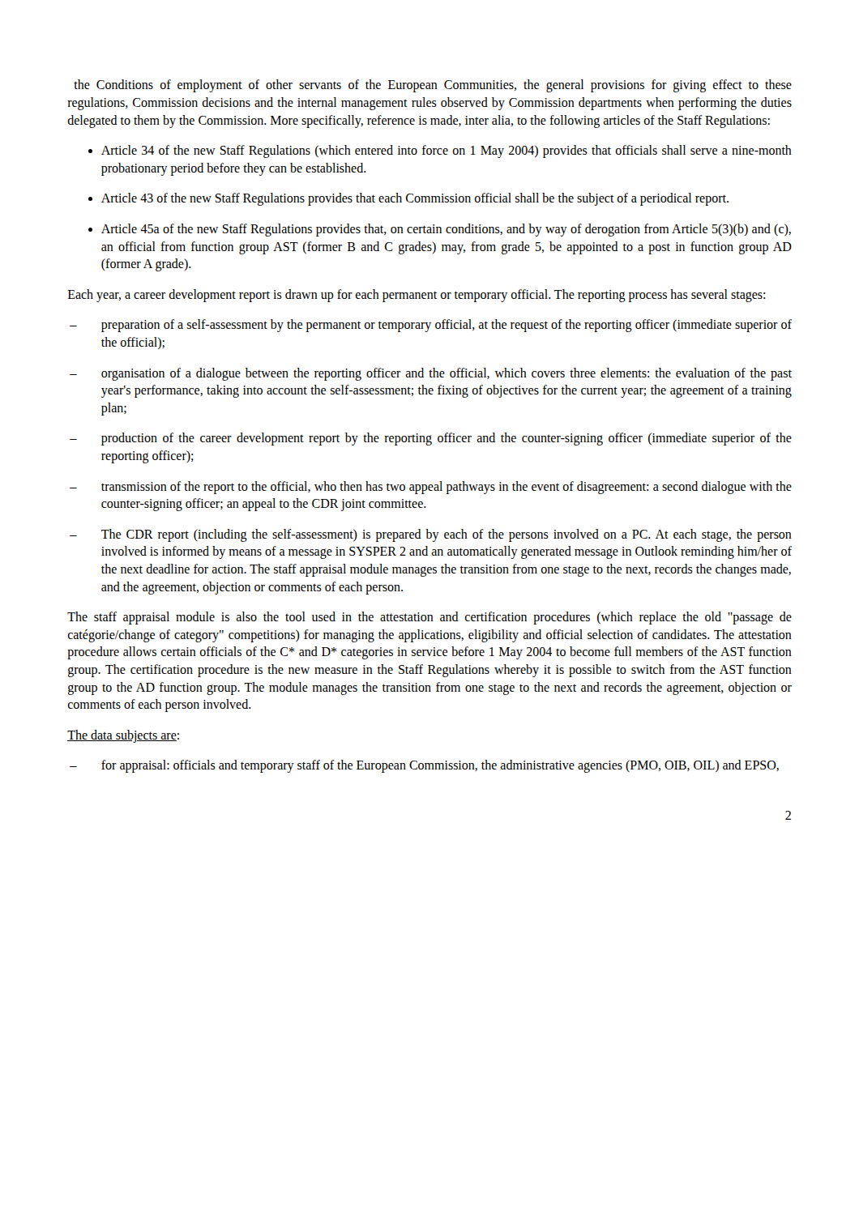the Conditions of employment of other servants of the European Communities, the general provisions for giving effect to these regulations, Commission decisions and the internal management rules observed by Commission departments when performing the duties delegated to them by the Commission. More specifically, reference is made, inter alia, to the following articles of the Staff Regulations:
Article 34 of the new Staff Regulations (which entered into force on 1 May 2004) provides that officials shall serve a nine-month probationary period before they can be established.
Article 43 of the new Staff Regulations provides that each Commission official shall be the subject of a periodical report.
Article 45a of the new Staff Regulations provides that, on certain conditions, and by way of derogation from Article 5(3)(b) and (c), an official from function group AST (former B and C grades) may, from grade 5, be appointed to a post in function group AD (former A grade).
Each year, a career development report is drawn up for each permanent or temporary official. The reporting process has several stages:
–
preparation of a self-assessment by the permanent or temporary official, at the request of the reporting officer (immediate superior of the official);
–
organisation of a dialogue between the reporting officer and the official, which covers three elements: the evaluation of the past year's performance, taking into account the self-assessment; the fixing of objectives for the current year; the agreement of a training plan;
–
production of the career development report by the reporting officer and the counter-signing officer (immediate superior of the reporting officer);
–
transmission of the report to the official, who then has two appeal pathways in the event of disagreement: a second dialogue with the counter-signing officer; an appeal to the CDR joint committee.
–
The CDR report (including the self-assessment) is prepared by each of the persons involved on a PC. At each stage, the person involved is informed by means of a message in SYSPER 2 and an automatically generated message in Outlook reminding him/her of the next deadline for action. The staff appraisal module manages the transition from one stage to the next, records the changes made, and the agreement, objection or comments of each person.
The staff appraisal module is also the tool used in the attestation and certification procedures (which replace the old "passage de catégorie/change of category" competitions) for managing the applications, eligibility and official selection of candidates. The attestation procedure allows certain officials of the C* and D* categories in service before 1 May 2004 to become full members of the AST function group. The certification procedure is the new measure in the Staff Regulations whereby it is possible to switch from the AST function group to the AD function group. The module manages the transition from one stage to the next and records the agreement, objection or comments of each person involved.
The data subjects are:
–
for appraisal: officials and temporary staff of the European Commission, the administrative agencies (PMO, OIB, OIL) and EPSO,
2